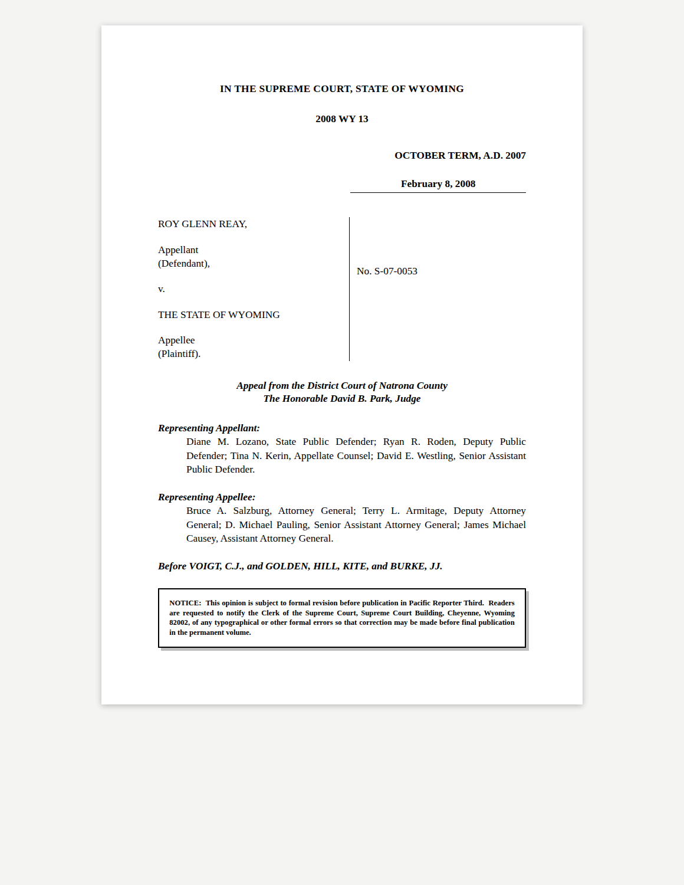IN THE SUPREME COURT, STATE OF WYOMING
2008 WY 13
OCTOBER TERM, A.D. 2007
February 8, 2008
| ROY GLENN REAY, Appellant (Defendant), v. THE STATE OF WYOMING Appellee (Plaintiff). | | No. S-07-0053 |
Appeal from the District Court of Natrona County
The Honorable David B. Park, Judge
Representing Appellant:
Diane M. Lozano, State Public Defender; Ryan R. Roden, Deputy Public Defender; Tina N. Kerin, Appellate Counsel; David E. Westling, Senior Assistant Public Defender.
Representing Appellee:
Bruce A. Salzburg, Attorney General; Terry L. Armitage, Deputy Attorney General; D. Michael Pauling, Senior Assistant Attorney General; James Michael Causey, Assistant Attorney General.
Before VOIGT, C.J., and GOLDEN, HILL, KITE, and BURKE, JJ.
NOTICE: This opinion is subject to formal revision before publication in Pacific Reporter Third. Readers are requested to notify the Clerk of the Supreme Court, Supreme Court Building, Cheyenne, Wyoming 82002, of any typographical or other formal errors so that correction may be made before final publication in the permanent volume.